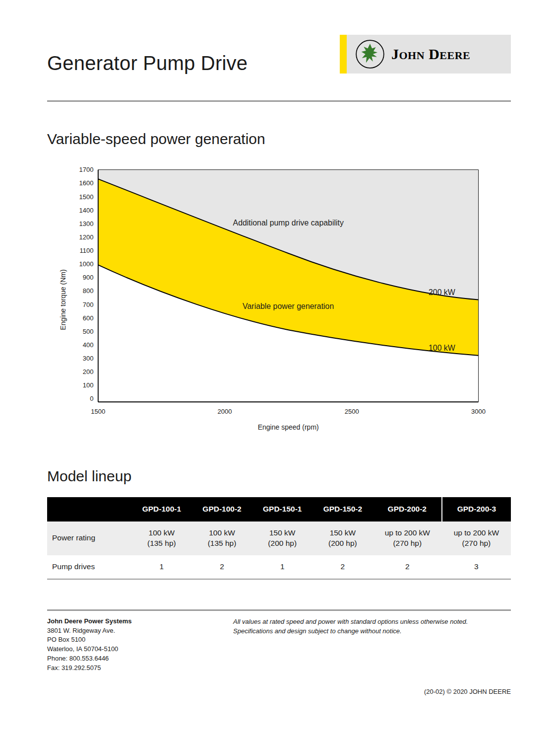Generator Pump Drive
JOHN DEERE
Variable-speed power generation
1700 1600 1500 1400 1300 1200 1100 1000 900 800 700 600 500 400 300 200 100 0 1500 2000 2500 3000 Engine speed (rpm) Engine torque (Nm) Additional pump drive capability Variable power generation 200 kW 100 kW
Model lineup
| | GPD-100-1 | GPD-100-2 | GPD-150-1 | GPD-150-2 | GPD-200-2 | GPD-200-3 |
| --- | --- | --- | --- | --- | --- | --- |
| Power rating | 100 kW (135 hp) | 100 kW (135 hp) | 150 kW (200 hp) | 150 kW (200 hp) | up to 200 kW (270 hp) | up to 200 kW (270 hp) |
| Pump drives | 1 | 2 | 1 | 2 | 2 | 3 |
John Deere Power Systems
3801 W. Ridgeway Ave.
PO Box 5100
Waterloo, IA 50704-5100
Phone: 800.553.6446
Fax: 319.292.5075
All values at rated speed and power with standard options unless otherwise noted.
Specifications and design subject to change without notice.
(20-02) © 2020 JOHN DEERE